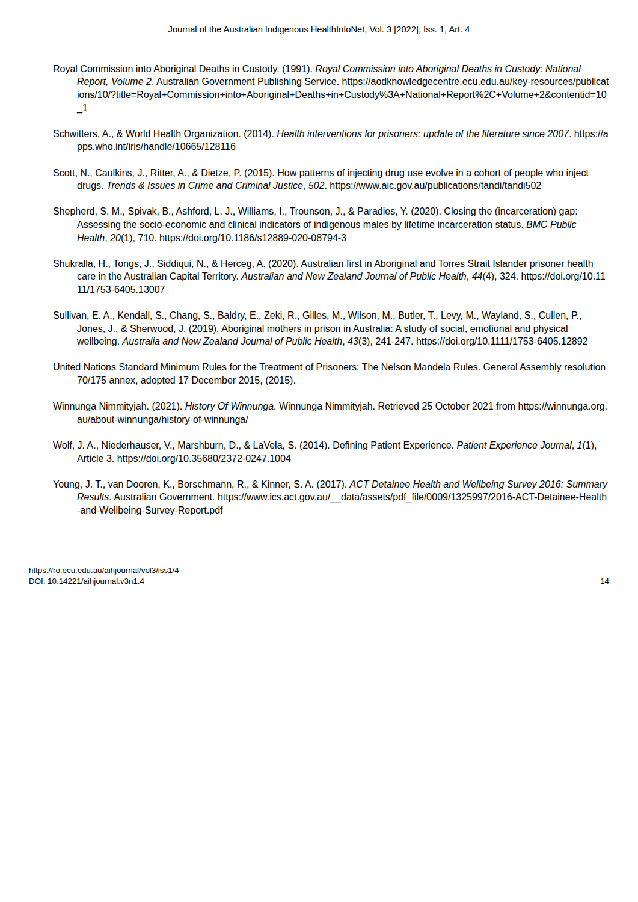Journal of the Australian Indigenous HealthInfoNet, Vol. 3 [2022], Iss. 1, Art. 4
Royal Commission into Aboriginal Deaths in Custody. (1991). Royal Commission into Aboriginal Deaths in Custody: National Report, Volume 2. Australian Government Publishing Service. https://aodknowledgecentre.ecu.edu.au/key-resources/publications/10/?title=Royal+Commission+into+Aboriginal+Deaths+in+Custody%3A+National+Report%2C+Volume+2&contentid=10_1
Schwitters, A., & World Health Organization. (2014). Health interventions for prisoners: update of the literature since 2007. https://apps.who.int/iris/handle/10665/128116
Scott, N., Caulkins, J., Ritter, A., & Dietze, P. (2015). How patterns of injecting drug use evolve in a cohort of people who inject drugs. Trends & Issues in Crime and Criminal Justice, 502. https://www.aic.gov.au/publications/tandi/tandi502
Shepherd, S. M., Spivak, B., Ashford, L. J., Williams, I., Trounson, J., & Paradies, Y. (2020). Closing the (incarceration) gap: Assessing the socio-economic and clinical indicators of indigenous males by lifetime incarceration status. BMC Public Health, 20(1), 710. https://doi.org/10.1186/s12889-020-08794-3
Shukralla, H., Tongs, J., Siddiqui, N., & Herceg, A. (2020). Australian first in Aboriginal and Torres Strait Islander prisoner health care in the Australian Capital Territory. Australian and New Zealand Journal of Public Health, 44(4), 324. https://doi.org/10.1111/1753-6405.13007
Sullivan, E. A., Kendall, S., Chang, S., Baldry, E., Zeki, R., Gilles, M., Wilson, M., Butler, T., Levy, M., Wayland, S., Cullen, P., Jones, J., & Sherwood, J. (2019). Aboriginal mothers in prison in Australia: A study of social, emotional and physical wellbeing. Australia and New Zealand Journal of Public Health, 43(3), 241-247. https://doi.org/10.1111/1753-6405.12892
United Nations Standard Minimum Rules for the Treatment of Prisoners: The Nelson Mandela Rules. General Assembly resolution 70/175 annex, adopted 17 December 2015, (2015).
Winnunga Nimmityjah. (2021). History Of Winnunga. Winnunga Nimmityjah. Retrieved 25 October 2021 from https://winnunga.org.au/about-winnunga/history-of-winnunga/
Wolf, J. A., Niederhauser, V., Marshburn, D., & LaVela, S. (2014). Defining Patient Experience. Patient Experience Journal, 1(1), Article 3. https://doi.org/10.35680/2372-0247.1004
Young, J. T., van Dooren, K., Borschmann, R., & Kinner, S. A. (2017). ACT Detainee Health and Wellbeing Survey 2016: Summary Results. Australian Government. https://www.ics.act.gov.au/__data/assets/pdf_file/0009/1325997/2016-ACT-Detainee-Health-and-Wellbeing-Survey-Report.pdf
https://ro.ecu.edu.au/aihjournal/vol3/iss1/4
DOI: 10.14221/aihjournal.v3n1.4
14